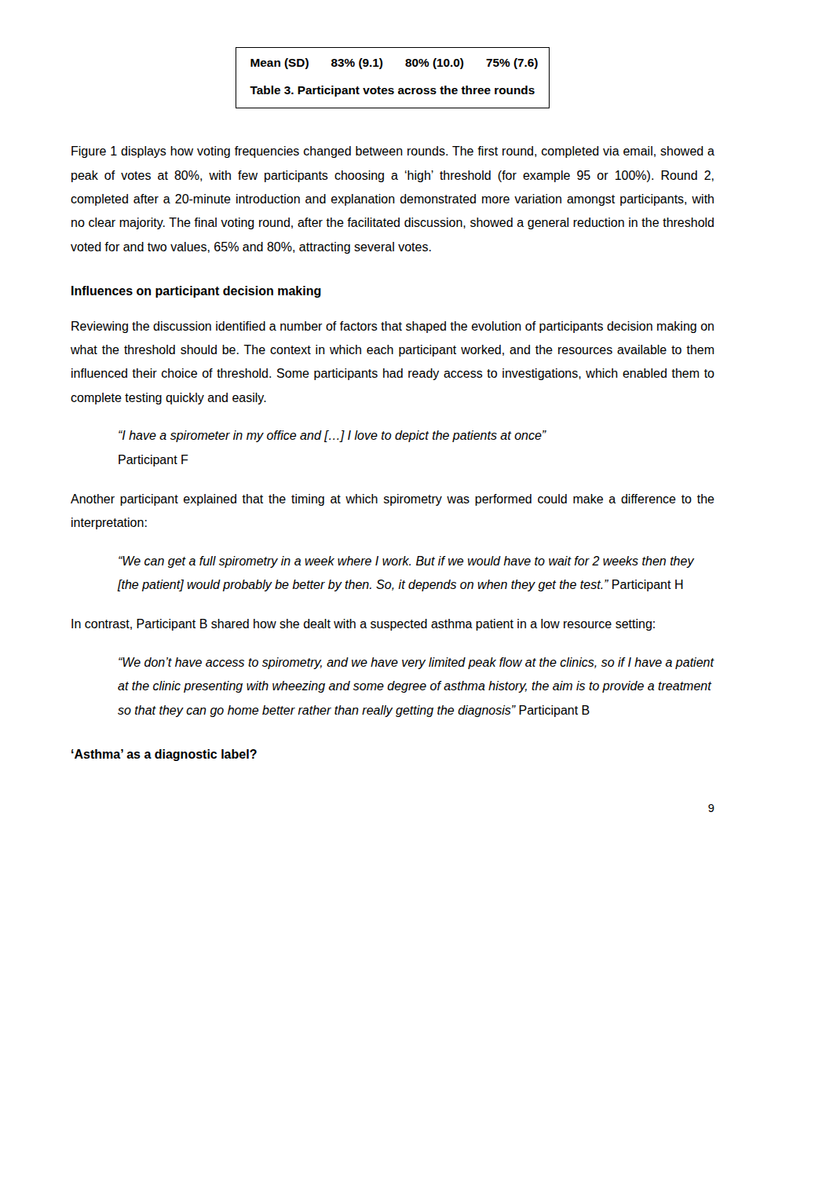| Mean (SD) | 83% (9.1) | 80% (10.0) | 75% (7.6) |
| Table 3. Participant votes across the three rounds |
Figure 1 displays how voting frequencies changed between rounds. The first round, completed via email, showed a peak of votes at 80%, with few participants choosing a ‘high’ threshold (for example 95 or 100%). Round 2, completed after a 20-minute introduction and explanation demonstrated more variation amongst participants, with no clear majority. The final voting round, after the facilitated discussion, showed a general reduction in the threshold voted for and two values, 65% and 80%, attracting several votes.
Influences on participant decision making
Reviewing the discussion identified a number of factors that shaped the evolution of participants decision making on what the threshold should be. The context in which each participant worked, and the resources available to them influenced their choice of threshold. Some participants had ready access to investigations, which enabled them to complete testing quickly and easily.
“I have a spirometer in my office and […] I love to depict the patients at once”
Participant F
Another participant explained that the timing at which spirometry was performed could make a difference to the interpretation:
“We can get a full spirometry in a week where I work. But if we would have to wait for 2 weeks then they [the patient] would probably be better by then. So, it depends on when they get the test.” Participant H
In contrast, Participant B shared how she dealt with a suspected asthma patient in a low resource setting:
“We don’t have access to spirometry, and we have very limited peak flow at the clinics, so if I have a patient at the clinic presenting with wheezing and some degree of asthma history, the aim is to provide a treatment so that they can go home better rather than really getting the diagnosis” Participant B
‘Asthma’ as a diagnostic label?
9